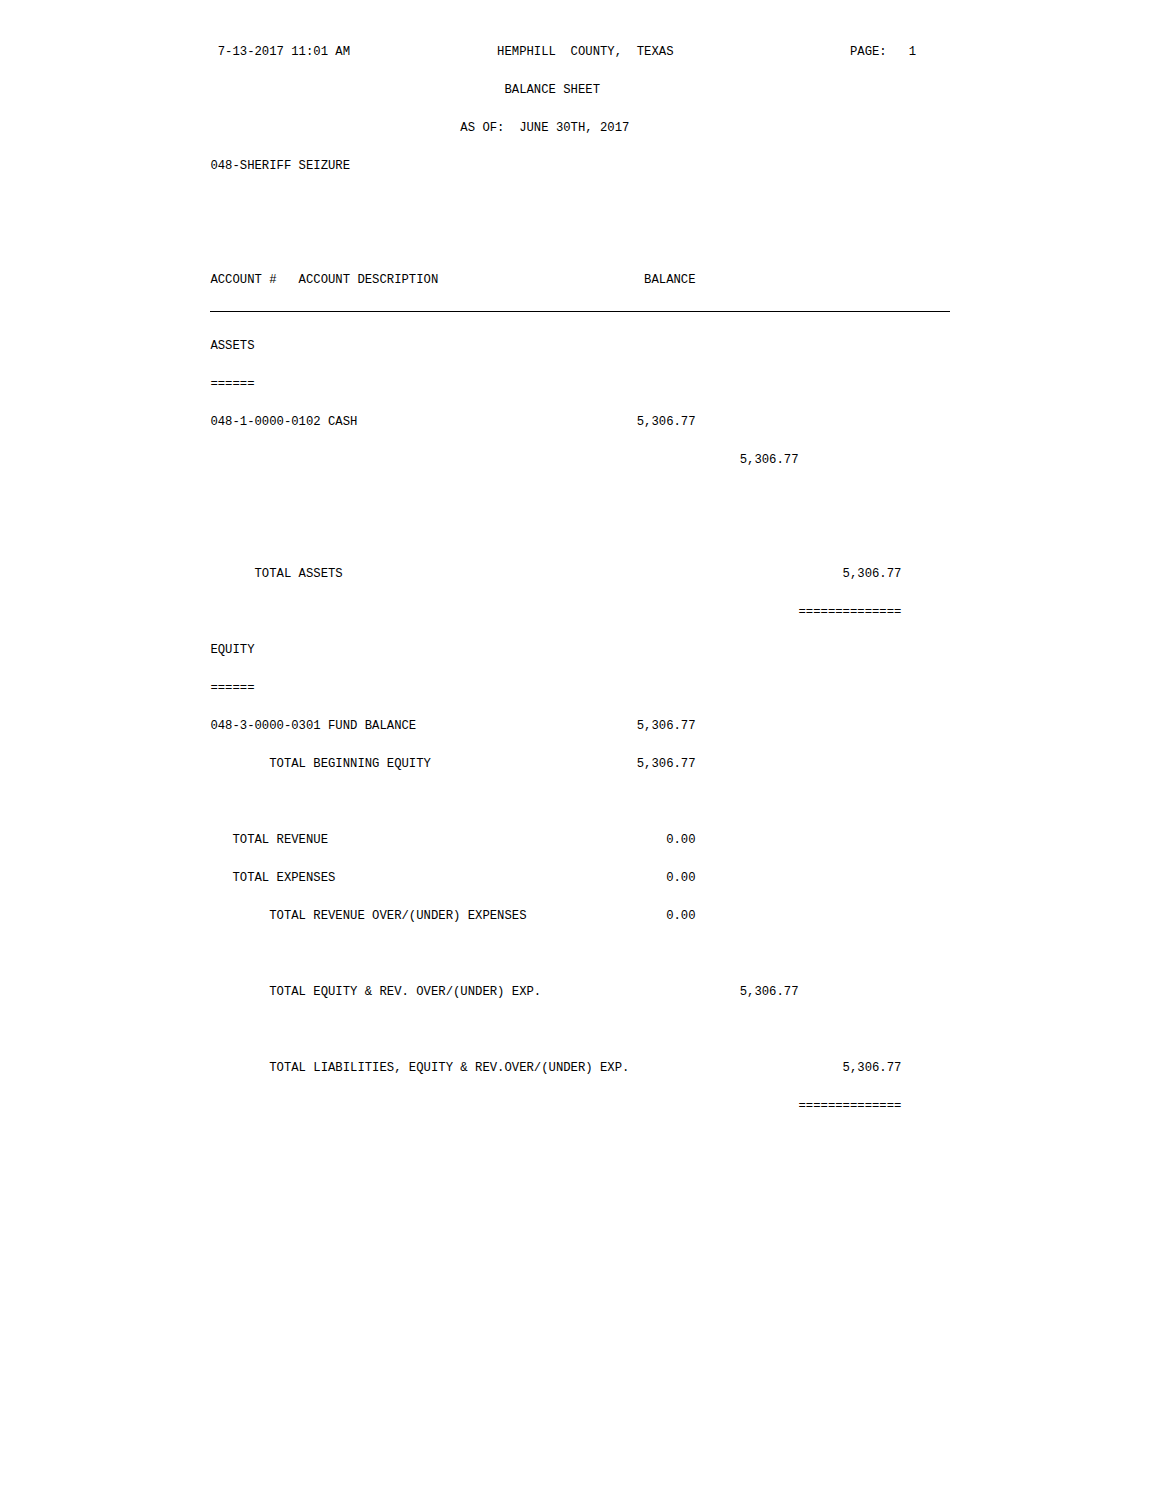7-13-2017 11:01 AM HEMPHILL COUNTY, TEXAS PAGE: 1 BALANCE SHEET AS OF: JUNE 30TH, 2017 048-SHERIFF SEIZURE ACCOUNT # ACCOUNT DESCRIPTION BALANCE ASSETS ====== 048-1-0000-0102 CASH 5,306.77 5,306.77 TOTAL ASSETS 5,306.77 ============== EQUITY ====== 048-3-0000-0301 FUND BALANCE 5,306.77 TOTAL BEGINNING EQUITY 5,306.77 TOTAL REVENUE 0.00 TOTAL EXPENSES 0.00 TOTAL REVENUE OVER/(UNDER) EXPENSES 0.00 TOTAL EQUITY & REV. OVER/(UNDER) EXP. 5,306.77 TOTAL LIABILITIES, EQUITY & REV.OVER/(UNDER) EXP. 5,306.77 ==============